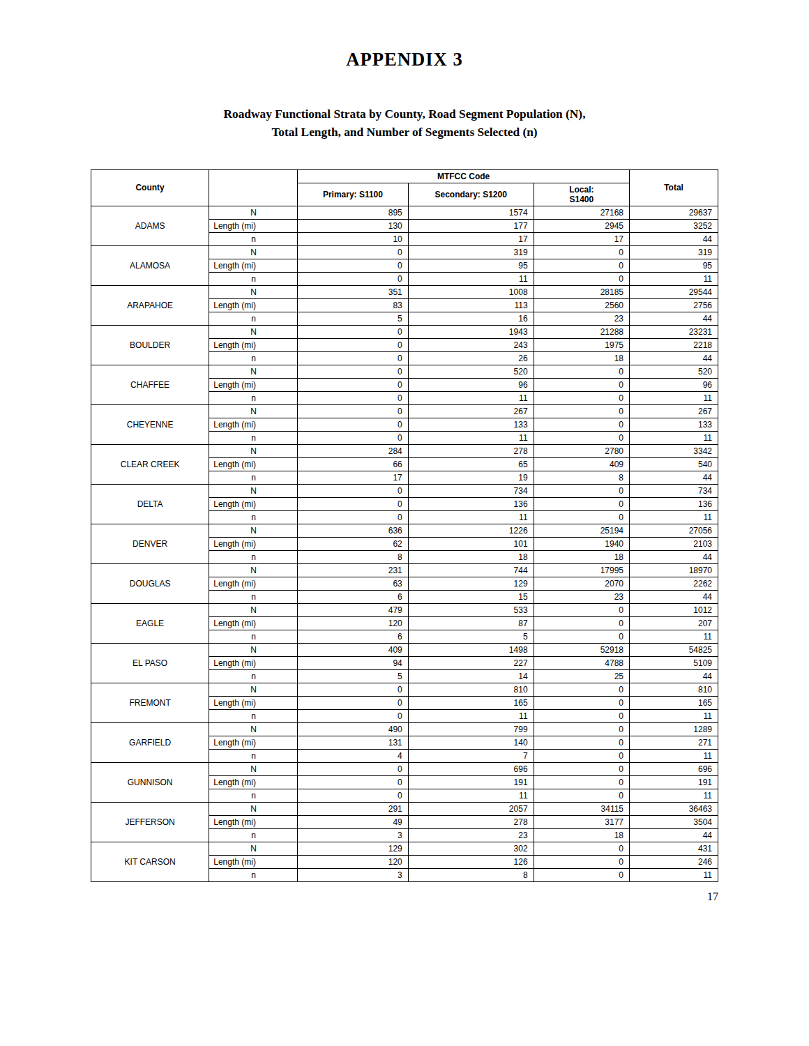APPENDIX 3
Roadway Functional Strata by County, Road Segment Population (N),
Total Length, and Number of Segments Selected (n)
| County | | MTFCC Code | Total |
| --- | --- | --- | --- |
| Primary: S1100 | Secondary: S1200 | Local: S1400 |
| ADAMS | N | 895 | 1574 | 27168 | 29637 |
| Length (mi) | 130 | 177 | 2945 | 3252 |
| n | 10 | 17 | 17 | 44 |
| ALAMOSA | N | 0 | 319 | 0 | 319 |
| Length (mi) | 0 | 95 | 0 | 95 |
| n | 0 | 11 | 0 | 11 |
| ARAPAHOE | N | 351 | 1008 | 28185 | 29544 |
| Length (mi) | 83 | 113 | 2560 | 2756 |
| n | 5 | 16 | 23 | 44 |
| BOULDER | N | 0 | 1943 | 21288 | 23231 |
| Length (mi) | 0 | 243 | 1975 | 2218 |
| n | 0 | 26 | 18 | 44 |
| CHAFFEE | N | 0 | 520 | 0 | 520 |
| Length (mi) | 0 | 96 | 0 | 96 |
| n | 0 | 11 | 0 | 11 |
| CHEYENNE | N | 0 | 267 | 0 | 267 |
| Length (mi) | 0 | 133 | 0 | 133 |
| n | 0 | 11 | 0 | 11 |
| CLEAR CREEK | N | 284 | 278 | 2780 | 3342 |
| Length (mi) | 66 | 65 | 409 | 540 |
| n | 17 | 19 | 8 | 44 |
| DELTA | N | 0 | 734 | 0 | 734 |
| Length (mi) | 0 | 136 | 0 | 136 |
| n | 0 | 11 | 0 | 11 |
| DENVER | N | 636 | 1226 | 25194 | 27056 |
| Length (mi) | 62 | 101 | 1940 | 2103 |
| n | 8 | 18 | 18 | 44 |
| DOUGLAS | N | 231 | 744 | 17995 | 18970 |
| Length (mi) | 63 | 129 | 2070 | 2262 |
| n | 6 | 15 | 23 | 44 |
| EAGLE | N | 479 | 533 | 0 | 1012 |
| Length (mi) | 120 | 87 | 0 | 207 |
| n | 6 | 5 | 0 | 11 |
| EL PASO | N | 409 | 1498 | 52918 | 54825 |
| Length (mi) | 94 | 227 | 4788 | 5109 |
| n | 5 | 14 | 25 | 44 |
| FREMONT | N | 0 | 810 | 0 | 810 |
| Length (mi) | 0 | 165 | 0 | 165 |
| n | 0 | 11 | 0 | 11 |
| GARFIELD | N | 490 | 799 | 0 | 1289 |
| Length (mi) | 131 | 140 | 0 | 271 |
| n | 4 | 7 | 0 | 11 |
| GUNNISON | N | 0 | 696 | 0 | 696 |
| Length (mi) | 0 | 191 | 0 | 191 |
| n | 0 | 11 | 0 | 11 |
| JEFFERSON | N | 291 | 2057 | 34115 | 36463 |
| Length (mi) | 49 | 278 | 3177 | 3504 |
| n | 3 | 23 | 18 | 44 |
| KIT CARSON | N | 129 | 302 | 0 | 431 |
| Length (mi) | 120 | 126 | 0 | 246 |
| n | 3 | 8 | 0 | 11 |
17